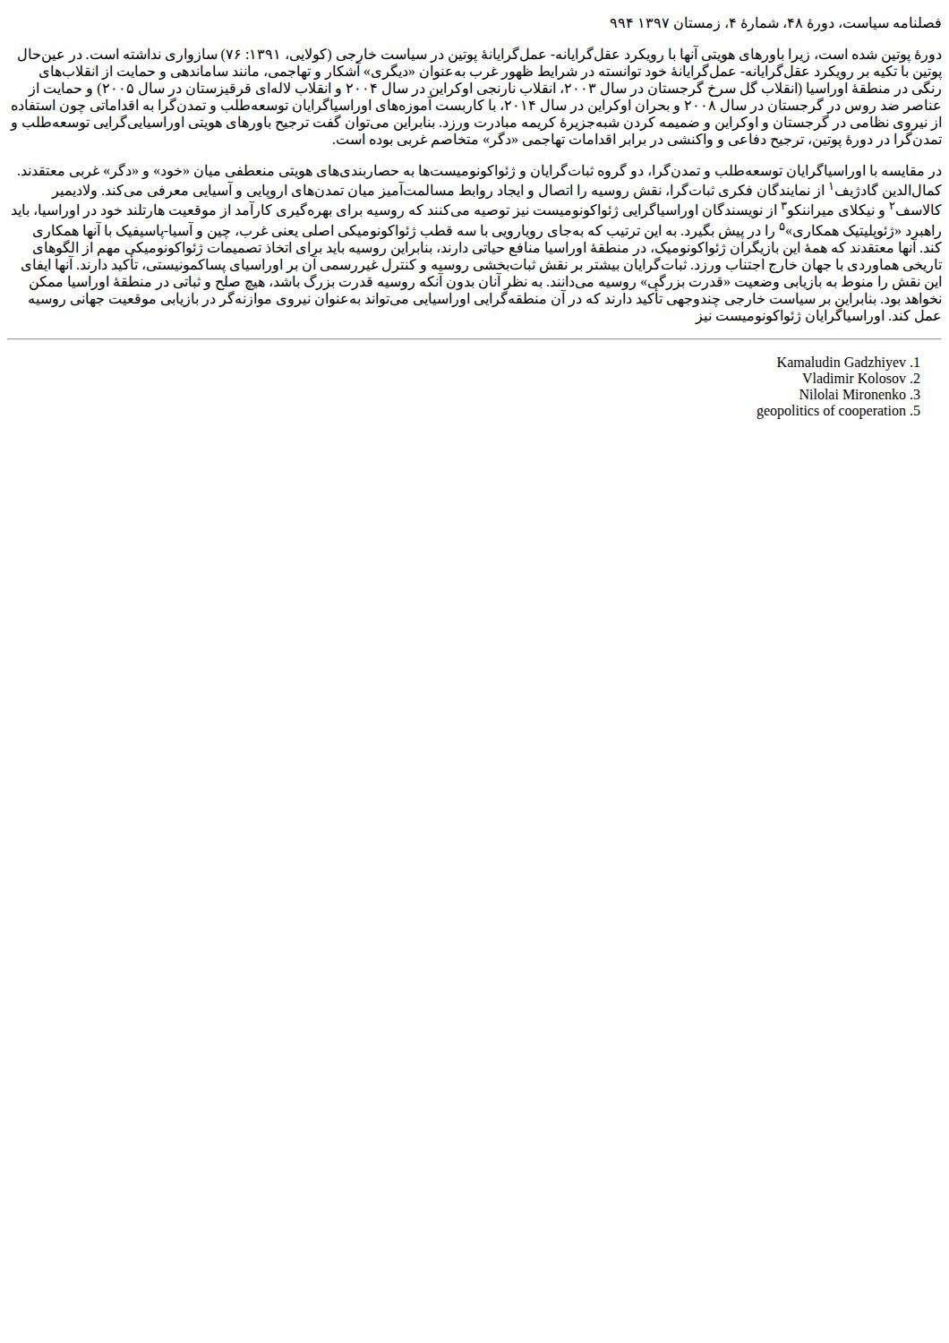فصلنامه سیاست، دورهٔ ۴۸، شمارهٔ ۴، زمستان ۱۳۹۷ ۹۹۴
دورهٔ پوتین شده است، زیرا باورهای هویتی آنها با رویکرد عقل‌گرایانه- عمل‌گرایانهٔ پوتین در سیاست خارجی (کولایی، ۱۳۹۱: ۷۶) سازواری نداشته است. در عین‌حال پوتین با تکیه بر رویکرد عقل‌گرایانه- عمل‌گرایانهٔ خود توانسته در شرایط ظهور غرب به‌عنوان «دیگری» آشکار و تهاجمی، مانند ساماندهی و حمایت از انقلاب‌های رنگی در منطقهٔ اوراسیا (انقلاب گل سرخ گرجستان در سال ۲۰۰۳، انقلاب نارنجی اوکراین در سال ۲۰۰۴ و انقلاب لاله‌ای قرقیزستان در سال ۲۰۰۵) و حمایت از عناصر ضد روس در گرجستان در سال ۲۰۰۸ و بحران اوکراین در سال ۲۰۱۴، با کاربست آموزه‌های اوراسیاگرایان توسعه‌طلب و تمدن‌گرا به اقداماتی چون استفاده از نیروی نظامی در گرجستان و اوکراین و ضمیمه کردن شبه‌جزیرهٔ کریمه مبادرت ورزد. بنابراین می‌توان گفت ترجیح باورهای هویتی اوراسیایی‌گرایی توسعه‌طلب و تمدن‌گرا در دورهٔ پوتین، ترجیح دفاعی و واکنشی در برابر اقدامات تهاجمی «دگر» متخاصم غربی بوده است.
در مقایسه با اوراسیاگرایان توسعه‌طلب و تمدن‌گرا، دو گروه ثبات‌گرایان و ژئواکونومیست‌ها به حصاربندی‌های هویتی منعطفی میان «خود» و «دگر» غربی معتقدند. کمال‌الدین گادژیف۱ از نمایندگان فکری ثبات‌گرا، نقش روسیه را اتصال و ایجاد روابط مسالمت‌آمیز میان تمدن‌های اروپایی و آسیایی معرفی می‌کند. ولادیمیر کالاسف۲ و نیکلای میراننکو۳ از نویسندگان اوراسیاگرایی ژئواکونومیست نیز توصیه می‌کنند که روسیه برای بهره‌گیری کارآمد از موقعیت هارتلند خود در اوراسیا، باید راهبرد «ژئوپلیتیک همکاری»۵ را در پیش بگیرد. به این ترتیب که به‌جای رویارویی با سه قطب ژئواکونومیکی اصلی یعنی غرب، چین و آسیا-پاسیفیک با آنها همکاری کند. آنها معتقدند که همهٔ این بازیگران ژئواکونومیک، در منطقهٔ اوراسیا منافع حیاتی دارند، بنابراین روسیه باید برای اتخاذ تصمیمات ژئواکونومیکی مهم از الگوهای تاریخی هماوردی با جهان خارج اجتناب ورزد. ثبات‌گرایان بیشتر بر نقش ثبات‌بخشی روسیه و کنترل غیررسمی آن بر اوراسیای پساکمونیستی، تأکید دارند. آنها ایفای این نقش را منوط به بازیابی وضعیت «قدرت بزرگی» روسیه می‌دانند. به نظر آنان بدون آنکه روسیه قدرت بزرگ باشد، هیچ صلح و ثباتی در منطقهٔ اوراسیا ممکن نخواهد بود. بنابراین بر سیاست خارجی چندوجهی تأکید دارند که در آن منطقه‌گرایی اوراسیایی می‌تواند به‌عنوان نیروی موازنه‌گر در بازیابی موقعیت جهانی روسیه عمل کند. اوراسیاگرایان ژئواکونومیست نیز
Kamaludin Gadzhiyev
Vladimir Kolosov
Nilolai Mironenko
geopolitics of cooperation